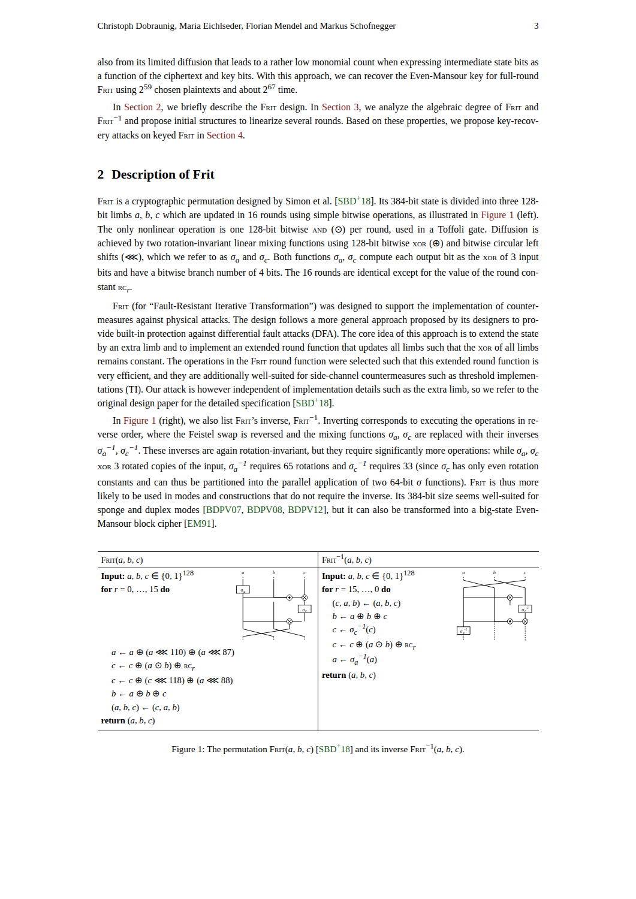Christoph Dobraunig, Maria Eichlseder, Florian Mendel and Markus Schofnegger 3
also from its limited diffusion that leads to a rather low monomial count when expressing intermediate state bits as a function of the ciphertext and key bits. With this approach, we can recover the Even-Mansour key for full-round Frit using 259 chosen plaintexts and about 267 time.
In Section 2, we briefly describe the Frit design. In Section 3, we analyze the algebraic degree of Frit and Frit−1 and propose initial structures to linearize several rounds. Based on these properties, we propose key-recovery attacks on keyed Frit in Section 4.
2 Description of Frit
Frit is a cryptographic permutation designed by Simon et al. [SBD+18]. Its 384-bit state is divided into three 128-bit limbs a, b, c which are updated in 16 rounds using simple bitwise operations, as illustrated in Figure 1 (left). The only nonlinear operation is one 128-bit bitwise and (⊙) per round, used in a Toffoli gate. Diffusion is achieved by two rotation-invariant linear mixing functions using 128-bit bitwise xor (⊕) and bitwise circular left shifts (⋘), which we refer to as σa and σc. Both functions σa, σc compute each output bit as the xor of 3 input bits and have a bitwise branch number of 4 bits. The 16 rounds are identical except for the value of the round constant rcr.
Frit (for “Fault-Resistant Iterative Transformation”) was designed to support the implementation of countermeasures against physical attacks. The design follows a more general approach proposed by its designers to provide built-in protection against differential fault attacks (DFA). The core idea of this approach is to extend the state by an extra limb and to implement an extended round function that updates all limbs such that the xor of all limbs remains constant. The operations in the Frit round function were selected such that this extended round function is very efficient, and they are additionally well-suited for side-channel countermeasures such as threshold implementations (TI). Our attack is however independent of implementation details such as the extra limb, so we refer to the original design paper for the detailed specification [SBD+18].
In Figure 1 (right), we also list Frit’s inverse, Frit−1. Inverting corresponds to executing the operations in reverse order, where the Feistel swap is reversed and the mixing functions σa, σc are replaced with their inverses σa−1, σc−1. These inverses are again rotation-invariant, but they require significantly more operations: while σa, σc xor 3 rotated copies of the input, σa−1 requires 65 rotations and σc−1 requires 33 (since σc has only even rotation constants and can thus be partitioned into the parallel application of two 64-bit σ functions). Frit is thus more likely to be used in modes and constructions that do not require the inverse. Its 384-bit size seems well-suited for sponge and duplex modes [BDPV07, BDPV08, BDPV12], but it can also be transformed into a big-state Even-Mansour block cipher [EM91].
| Frit ( a, b, c ) | Frit −1 ( a, b, c ) |
| a b c σ a σ c Input: a, b, c ∈ {0, 1} 128 for r = 0, …, 15 do a ← a ⊕ ( a ⋘ 110) ⊕ ( a ⋘ 87) c ← c ⊕ ( a ⊙ b ) ⊕ rc r c ← c ⊕ ( c ⋘ 118) ⊕ ( a ⋘ 88) b ← a ⊕ b ⊕ c ( a, b, c ) ← ( c, a, b ) return ( a, b, c ) | a b c σ c -1 σ a -1 Input: a, b, c ∈ {0, 1} 128 for r = 15, …, 0 do ( c, a, b ) ← ( a, b, c ) b ← a ⊕ b ⊕ c c ← σ c −1 ( c ) c ← c ⊕ ( a ⊙ b ) ⊕ rc r a ← σ a −1 ( a ) return ( a, b, c ) |
Figure 1: The permutation Frit(a, b, c) [SBD+18] and its inverse Frit−1(a, b, c).